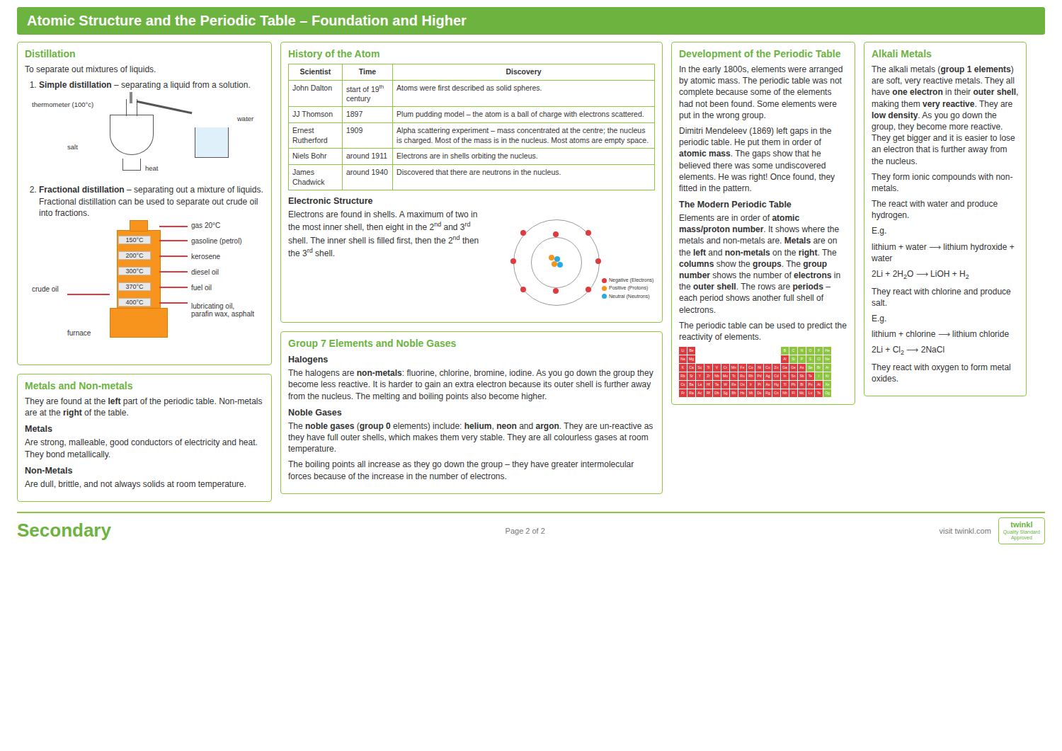Atomic Structure and the Periodic Table – Foundation and Higher
Distillation
To separate out mixtures of liquids.
Simple distillation – separating a liquid from a solution.
thermometer (100°c)
water
salt
heat
Fractional distillation – separating out a mixture of liquids. Fractional distillation can be used to separate out crude oil into fractions.
150°C
200°C
300°C
370°C
400°C
gas 20°C
gasoline (petrol)
kerosene
diesel oil
fuel oil
lubricating oil,
parafin wax, asphalt
crude oil
furnace
Metals and Non-metals
They are found at the left part of the periodic table. Non-metals are at the right of the table.
Metals
Are strong, malleable, good conductors of electricity and heat. They bond metallically.
Non-Metals
Are dull, brittle, and not always solids at room temperature.
History of the Atom
| Scientist | Time | Discovery |
| --- | --- | --- |
| John Dalton | start of 19 th century | Atoms were first described as solid spheres. |
| JJ Thomson | 1897 | Plum pudding model – the atom is a ball of charge with electrons scattered. |
| Ernest Rutherford | 1909 | Alpha scattering experiment – mass concentrated at the centre; the nucleus is charged. Most of the mass is in the nucleus. Most atoms are empty space. |
| Niels Bohr | around 1911 | Electrons are in shells orbiting the nucleus. |
| James Chadwick | around 1940 | Discovered that there are neutrons in the nucleus. |
Electronic Structure
Electrons are found in shells. A maximum of two in the most inner shell, then eight in the 2nd and 3rd shell. The inner shell is filled first, then the 2nd then the 3rd shell.
Negative (Electrons)
Positive (Protons)
Neutral (Neutrons)
Group 7 Elements and Noble Gases
Halogens
The halogens are non-metals: fluorine, chlorine, bromine, iodine. As you go down the group they become less reactive. It is harder to gain an extra electron because its outer shell is further away from the nucleus. The melting and boiling points also become higher.
Noble Gases
The noble gases (group 0 elements) include: helium, neon and argon. They are un-reactive as they have full outer shells, which makes them very stable. They are all colourless gases at room temperature.
The boiling points all increase as they go down the group – they have greater intermolecular forces because of the increase in the number of electrons.
Development of the Periodic Table
In the early 1800s, elements were arranged by atomic mass. The periodic table was not complete because some of the elements had not been found. Some elements were put in the wrong group.
Dimitri Mendeleev (1869) left gaps in the periodic table. He put them in order of atomic mass. The gaps show that he believed there was some undiscovered elements. He was right! Once found, they fitted in the pattern.
The Modern Periodic Table
Elements are in order of atomic mass/proton number. It shows where the metals and non-metals are. Metals are on the left and non-metals on the right. The columns show the groups. The group number shows the number of electrons in the outer shell. The rows are periods – each period shows another full shell of electrons.
The periodic table can be used to predict the reactivity of elements.
Li
Be
B
C
N
O
F
He
Na
Mg
Al
Si
P
S
Cl
Ne
K
Ca
Sc
Ti
V
Cr
Mn
Fe
Co
Ni
Cu
Zn
Ga
Ge
As
Se
Br
Ar
Rb
Sr
Y
Zr
Nb
Mo
Tc
Ru
Rh
Pd
Ag
Cd
In
Sn
Sb
Te
I
Kr
Cs
Ba
La
Hf
Ta
W
Re
Os
Ir
Pt
Au
Hg
Tl
Pb
Bi
Po
At
Xe
Fr
Ra
Ac
Rf
Db
Sg
Bh
Hs
Mt
Ds
Rg
Cn
Nh
Fl
Mc
Lv
Ts
Og
Alkali Metals
The alkali metals (group 1 elements) are soft, very reactive metals. They all have one electron in their outer shell, making them very reactive. They are low density. As you go down the group, they become more reactive. They get bigger and it is easier to lose an electron that is further away from the nucleus.
They form ionic compounds with non-metals.
The react with water and produce hydrogen.
E.g.
lithium + water ⟶ lithium hydroxide + water
2Li + 2H2O ⟶ LiOH + H2
They react with chlorine and produce salt.
E.g.
lithium + chlorine ⟶ lithium chloride
2Li + Cl2 ⟶ 2NaCl
They react with oxygen to form metal oxides.
Secondary
Page 2 of 2
visit twinkl.com
twinkl Quality Standard
Approved